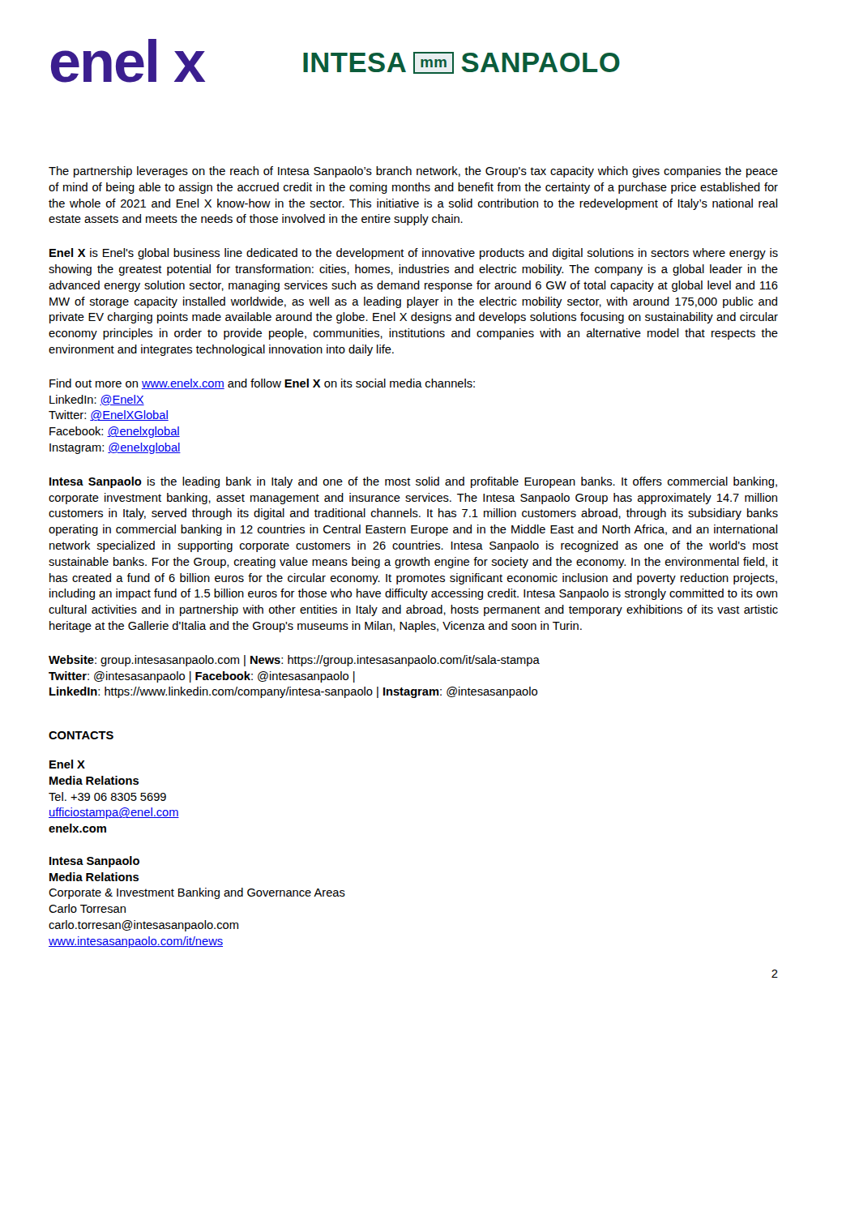enel x
INTESA mm SANPAOLO
The partnership leverages on the reach of Intesa Sanpaolo’s branch network, the Group's tax capacity which gives companies the peace of mind of being able to assign the accrued credit in the coming months and benefit from the certainty of a purchase price established for the whole of 2021 and Enel X know-how in the sector. This initiative is a solid contribution to the redevelopment of Italy’s national real estate assets and meets the needs of those involved in the entire supply chain.
Enel X is Enel's global business line dedicated to the development of innovative products and digital solutions in sectors where energy is showing the greatest potential for transformation: cities, homes, industries and electric mobility. The company is a global leader in the advanced energy solution sector, managing services such as demand response for around 6 GW of total capacity at global level and 116 MW of storage capacity installed worldwide, as well as a leading player in the electric mobility sector, with around 175,000 public and private EV charging points made available around the globe. Enel X designs and develops solutions focusing on sustainability and circular economy principles in order to provide people, communities, institutions and companies with an alternative model that respects the environment and integrates technological innovation into daily life.
Find out more on www.enelx.com and follow Enel X on its social media channels:
LinkedIn: @EnelX
Twitter: @EnelXGlobal
Facebook: @enelxglobal
Instagram: @enelxglobal
Intesa Sanpaolo is the leading bank in Italy and one of the most solid and profitable European banks. It offers commercial banking, corporate investment banking, asset management and insurance services. The Intesa Sanpaolo Group has approximately 14.7 million customers in Italy, served through its digital and traditional channels. It has 7.1 million customers abroad, through its subsidiary banks operating in commercial banking in 12 countries in Central Eastern Europe and in the Middle East and North Africa, and an international network specialized in supporting corporate customers in 26 countries. Intesa Sanpaolo is recognized as one of the world's most sustainable banks. For the Group, creating value means being a growth engine for society and the economy. In the environmental field, it has created a fund of 6 billion euros for the circular economy. It promotes significant economic inclusion and poverty reduction projects, including an impact fund of 1.5 billion euros for those who have difficulty accessing credit. Intesa Sanpaolo is strongly committed to its own cultural activities and in partnership with other entities in Italy and abroad, hosts permanent and temporary exhibitions of its vast artistic heritage at the Gallerie d'Italia and the Group's museums in Milan, Naples, Vicenza and soon in Turin.
Website: group.intesasanpaolo.com | News: https://group.intesasanpaolo.com/it/sala-stampa
Twitter: @intesasanpaolo | Facebook: @intesasanpaolo |
LinkedIn: https://www.linkedin.com/company/intesa-sanpaolo | Instagram: @intesasanpaolo
CONTACTS
Enel X
Media Relations
Tel. +39 06 8305 5699
ufficiostampa@enel.com
enelx.com
Intesa Sanpaolo
Media Relations
Corporate & Investment Banking and Governance Areas
Carlo Torresan
carlo.torresan@intesasanpaolo.com
www.intesasanpaolo.com/it/news
2